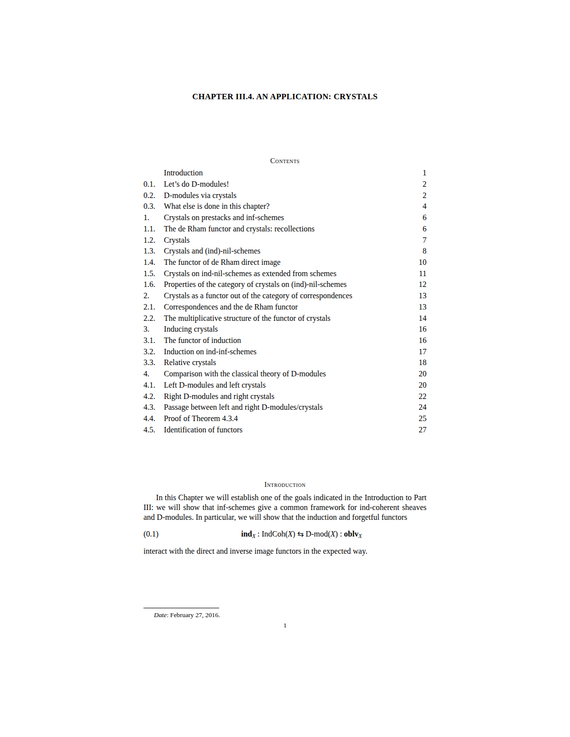CHAPTER III.4. AN APPLICATION: CRYSTALS
Contents
| | Introduction | 1 |
| 0.1. | Let’s do D-modules! | 2 |
| 0.2. | D-modules via crystals | 2 |
| 0.3. | What else is done in this chapter? | 4 |
| 1. | Crystals on prestacks and inf-schemes | 6 |
| 1.1. | The de Rham functor and crystals: recollections | 6 |
| 1.2. | Crystals | 7 |
| 1.3. | Crystals and (ind)-nil-schemes | 8 |
| 1.4. | The functor of de Rham direct image | 10 |
| 1.5. | Crystals on ind-nil-schemes as extended from schemes | 11 |
| 1.6. | Properties of the category of crystals on (ind)-nil-schemes | 12 |
| 2. | Crystals as a functor out of the category of correspondences | 13 |
| 2.1. | Correspondences and the de Rham functor | 13 |
| 2.2. | The multiplicative structure of the functor of crystals | 14 |
| 3. | Inducing crystals | 16 |
| 3.1. | The functor of induction | 16 |
| 3.2. | Induction on ind-inf-schemes | 17 |
| 3.3. | Relative crystals | 18 |
| 4. | Comparison with the classical theory of D-modules | 20 |
| 4.1. | Left D-modules and left crystals | 20 |
| 4.2. | Right D-modules and right crystals | 22 |
| 4.3. | Passage between left and right D-modules/crystals | 24 |
| 4.4. | Proof of Theorem 4.3.4 | 25 |
| 4.5. | Identification of functors | 27 |
Introduction
In this Chapter we will establish one of the goals indicated in the Introduction to Part III: we will show that inf-schemes give a common framework for ind-coherent sheaves and D-modules. In particular, we will show that the induction and forgetful functors
(0.1)
indX : IndCoh(X) ⇆ D-mod(X) : oblvX
interact with the direct and inverse image functors in the expected way.
Date: February 27, 2016.
1